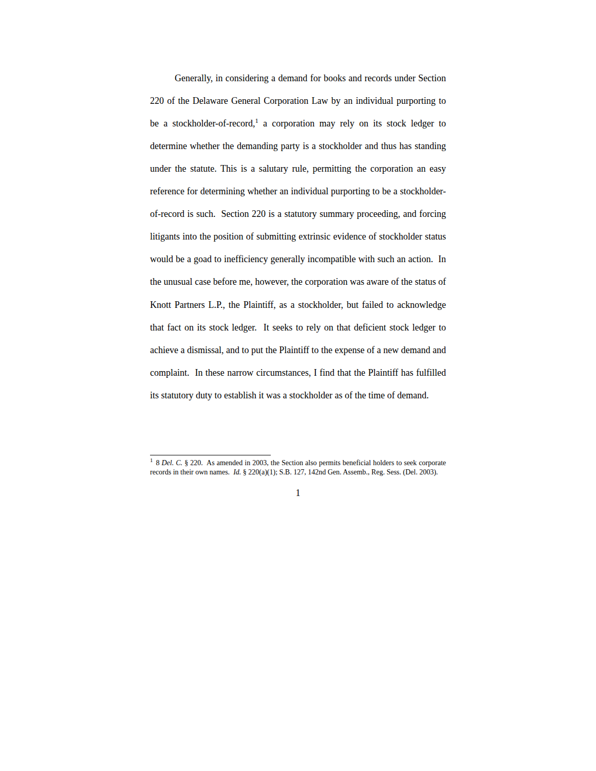Generally, in considering a demand for books and records under Section 220 of the Delaware General Corporation Law by an individual purporting to be a stockholder-of-record,1 a corporation may rely on its stock ledger to determine whether the demanding party is a stockholder and thus has standing under the statute. This is a salutary rule, permitting the corporation an easy reference for determining whether an individual purporting to be a stockholder-of-record is such. Section 220 is a statutory summary proceeding, and forcing litigants into the position of submitting extrinsic evidence of stockholder status would be a goad to inefficiency generally incompatible with such an action. In the unusual case before me, however, the corporation was aware of the status of Knott Partners L.P., the Plaintiff, as a stockholder, but failed to acknowledge that fact on its stock ledger. It seeks to rely on that deficient stock ledger to achieve a dismissal, and to put the Plaintiff to the expense of a new demand and complaint. In these narrow circumstances, I find that the Plaintiff has fulfilled its statutory duty to establish it was a stockholder as of the time of demand.
1 8 Del. C. § 220. As amended in 2003, the Section also permits beneficial holders to seek corporate records in their own names. Id. § 220(a)(1); S.B. 127, 142nd Gen. Assemb., Reg. Sess. (Del. 2003).
1